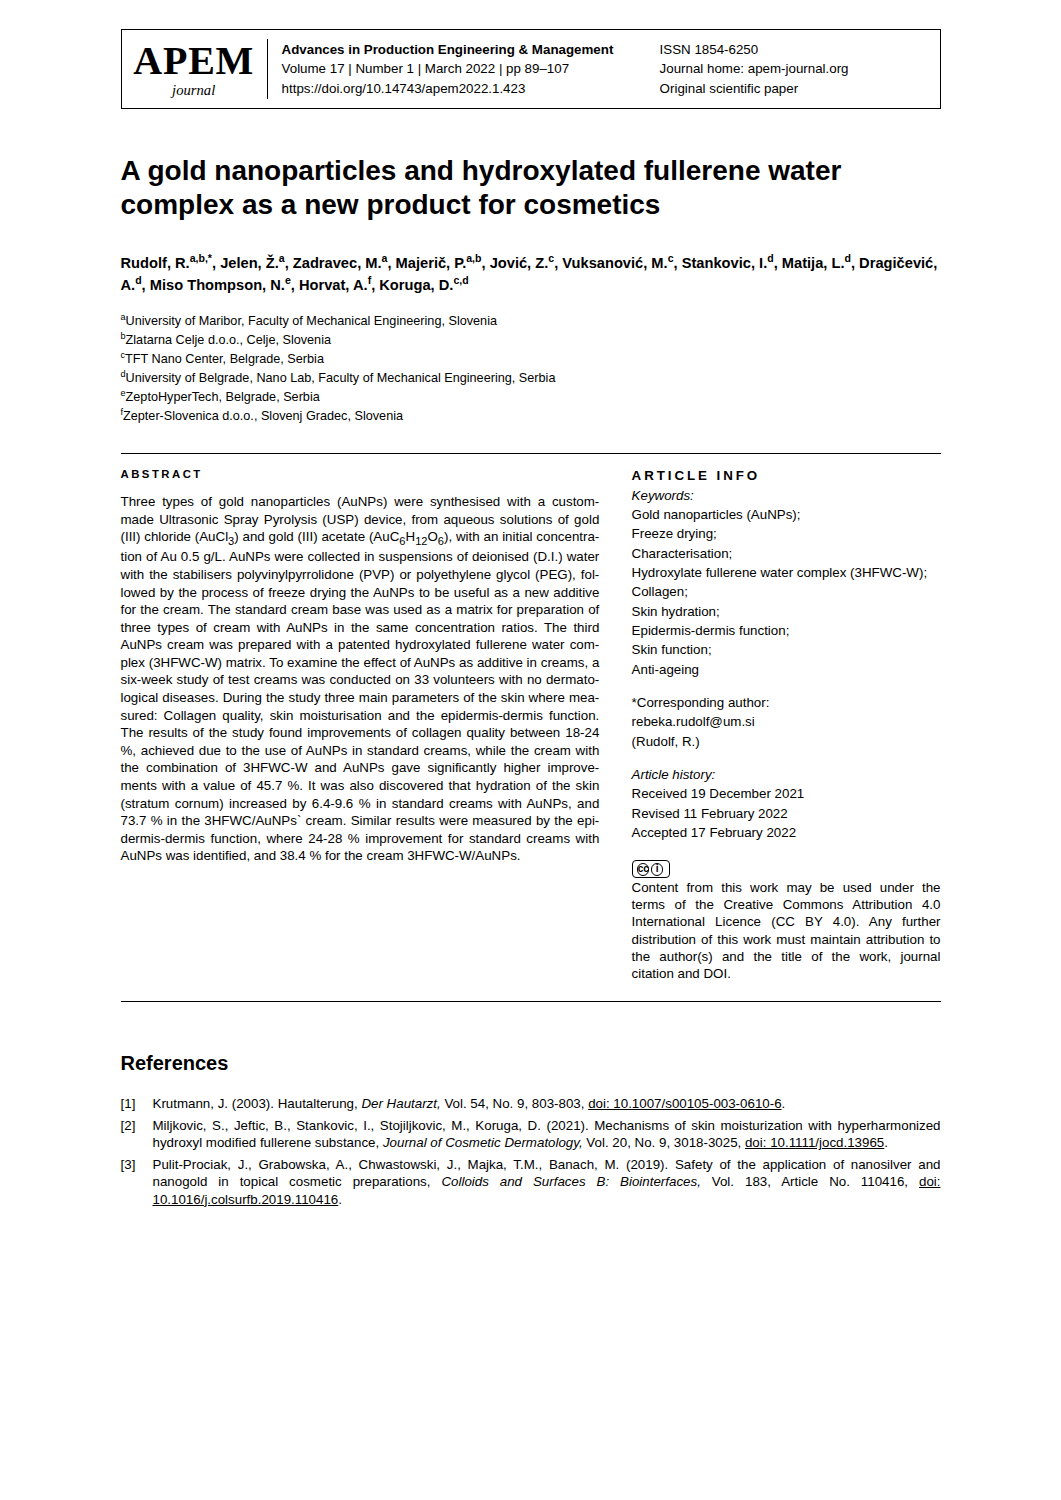APEM
journal
Advances in Production Engineering & Management
Volume 17 | Number 1 | March 2022 | pp 89–107
https://doi.org/10.14743/apem2022.1.423
ISSN 1854-6250
Journal home: apem-journal.org
Original scientific paper
A gold nanoparticles and hydroxylated fullerene water complex as a new product for cosmetics
Rudolf, R.a,b,*, Jelen, Ž.a, Zadravec, M.a, Majerič, P.a,b, Jović, Z.c, Vuksanović, M.c, Stankovic, I.d, Matija, L.d, Dragičević, A.d, Miso Thompson, N.e, Horvat, A.f, Koruga, D.c,d
aUniversity of Maribor, Faculty of Mechanical Engineering, Slovenia
bZlatarna Celje d.o.o., Celje, Slovenia
cTFT Nano Center, Belgrade, Serbia
dUniversity of Belgrade, Nano Lab, Faculty of Mechanical Engineering, Serbia
eZeptoHyperTech, Belgrade, Serbia
fZepter-Slovenica d.o.o., Slovenj Gradec, Slovenia
Abstract
Three types of gold nanoparticles (AuNPs) were synthesised with a custom-made Ultrasonic Spray Pyrolysis (USP) device, from aqueous solutions of gold (III) chloride (AuCl3) and gold (III) acetate (AuC6H12O6), with an initial concentration of Au 0.5 g/L. AuNPs were collected in suspensions of deionised (D.I.) water with the stabilisers polyvinylpyrrolidone (PVP) or polyethylene glycol (PEG), followed by the process of freeze drying the AuNPs to be useful as a new additive for the cream. The standard cream base was used as a matrix for preparation of three types of cream with AuNPs in the same concentration ratios. The third AuNPs cream was prepared with a patented hydroxylated fullerene water complex (3HFWC-W) matrix. To examine the effect of AuNPs as additive in creams, a six-week study of test creams was conducted on 33 volunteers with no dermatological diseases. During the study three main parameters of the skin where measured: Collagen quality, skin moisturisation and the epidermis-dermis function. The results of the study found improvements of collagen quality between 18-24 %, achieved due to the use of AuNPs in standard creams, while the cream with the combination of 3HFWC-W and AuNPs gave significantly higher improvements with a value of 45.7 %. It was also discovered that hydration of the skin (stratum cornum) increased by 6.4-9.6 % in standard creams with AuNPs, and 73.7 % in the 3HFWC/AuNPs` cream. Similar results were measured by the epidermis-dermis function, where 24-28 % improvement for standard creams with AuNPs was identified, and 38.4 % for the cream 3HFWC-W/AuNPs.
Article info
Keywords:
Gold nanoparticles (AuNPs);
Freeze drying;
Characterisation;
Hydroxylate fullerene water complex (3HFWC-W);
Collagen;
Skin hydration;
Epidermis-dermis function;
Skin function;
Anti-ageing
*Corresponding author:
rebeka.rudolf@um.si
(Rudolf, R.)
Article history:
Received 19 December 2021
Revised 11 February 2022
Accepted 17 February 2022
cc i
Content from this work may be used under the terms of the Creative Commons Attribution 4.0 International Licence (CC BY 4.0). Any further distribution of this work must maintain attribution to the author(s) and the title of the work, journal citation and DOI.
References
Krutmann, J. (2003). Hautalterung, Der Hautarzt, Vol. 54, No. 9, 803-803, doi: 10.1007/s00105-003-0610-6.
Miljkovic, S., Jeftic, B., Stankovic, I., Stojiljkovic, M., Koruga, D. (2021). Mechanisms of skin moisturization with hyperharmonized hydroxyl modified fullerene substance, Journal of Cosmetic Dermatology, Vol. 20, No. 9, 3018-3025, doi: 10.1111/jocd.13965.
Pulit-Prociak, J., Grabowska, A., Chwastowski, J., Majka, T.M., Banach, M. (2019). Safety of the application of nanosilver and nanogold in topical cosmetic preparations, Colloids and Surfaces B: Biointerfaces, Vol. 183, Article No. 110416, doi: 10.1016/j.colsurfb.2019.110416.